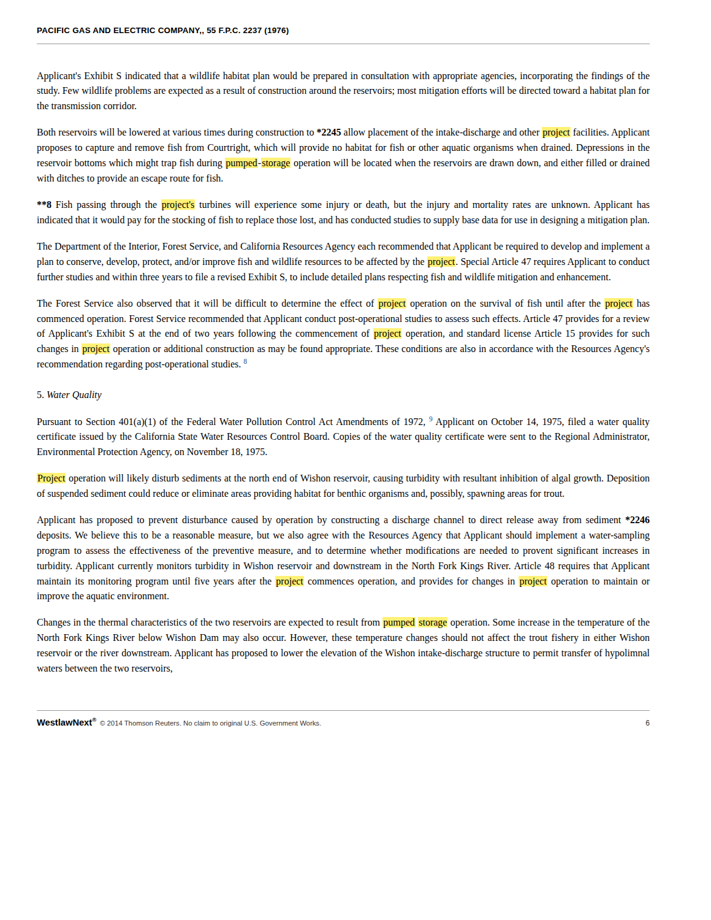PACIFIC GAS AND ELECTRIC COMPANY,, 55 F.P.C. 2237 (1976)
Applicant's Exhibit S indicated that a wildlife habitat plan would be prepared in consultation with appropriate agencies, incorporating the findings of the study. Few wildlife problems are expected as a result of construction around the reservoirs; most mitigation efforts will be directed toward a habitat plan for the transmission corridor.
Both reservoirs will be lowered at various times during construction to *2245 allow placement of the intake-discharge and other project facilities. Applicant proposes to capture and remove fish from Courtright, which will provide no habitat for fish or other aquatic organisms when drained. Depressions in the reservoir bottoms which might trap fish during pumped-storage operation will be located when the reservoirs are drawn down, and either filled or drained with ditches to provide an escape route for fish.
**8 Fish passing through the project's turbines will experience some injury or death, but the injury and mortality rates are unknown. Applicant has indicated that it would pay for the stocking of fish to replace those lost, and has conducted studies to supply base data for use in designing a mitigation plan.
The Department of the Interior, Forest Service, and California Resources Agency each recommended that Applicant be required to develop and implement a plan to conserve, develop, protect, and/or improve fish and wildlife resources to be affected by the project. Special Article 47 requires Applicant to conduct further studies and within three years to file a revised Exhibit S, to include detailed plans respecting fish and wildlife mitigation and enhancement.
The Forest Service also observed that it will be difficult to determine the effect of project operation on the survival of fish until after the project has commenced operation. Forest Service recommended that Applicant conduct post-operational studies to assess such effects. Article 47 provides for a review of Applicant's Exhibit S at the end of two years following the commencement of project operation, and standard license Article 15 provides for such changes in project operation or additional construction as may be found appropriate. These conditions are also in accordance with the Resources Agency's recommendation regarding post-operational studies. 8
5. Water Quality
Pursuant to Section 401(a)(1) of the Federal Water Pollution Control Act Amendments of 1972, 9 Applicant on October 14, 1975, filed a water quality certificate issued by the California State Water Resources Control Board. Copies of the water quality certificate were sent to the Regional Administrator, Environmental Protection Agency, on November 18, 1975.
Project operation will likely disturb sediments at the north end of Wishon reservoir, causing turbidity with resultant inhibition of algal growth. Deposition of suspended sediment could reduce or eliminate areas providing habitat for benthic organisms and, possibly, spawning areas for trout.
Applicant has proposed to prevent disturbance caused by operation by constructing a discharge channel to direct release away from sediment *2246 deposits. We believe this to be a reasonable measure, but we also agree with the Resources Agency that Applicant should implement a water-sampling program to assess the effectiveness of the preventive measure, and to determine whether modifications are needed to provent significant increases in turbidity. Applicant currently monitors turbidity in Wishon reservoir and downstream in the North Fork Kings River. Article 48 requires that Applicant maintain its monitoring program until five years after the project commences operation, and provides for changes in project operation to maintain or improve the aquatic environment.
Changes in the thermal characteristics of the two reservoirs are expected to result from pumped storage operation. Some increase in the temperature of the North Fork Kings River below Wishon Dam may also occur. However, these temperature changes should not affect the trout fishery in either Wishon reservoir or the river downstream. Applicant has proposed to lower the elevation of the Wishon intake-discharge structure to permit transfer of hypolimnal waters between the two reservoirs,
WestlawNext® © 2014 Thomson Reuters. No claim to original U.S. Government Works.
6